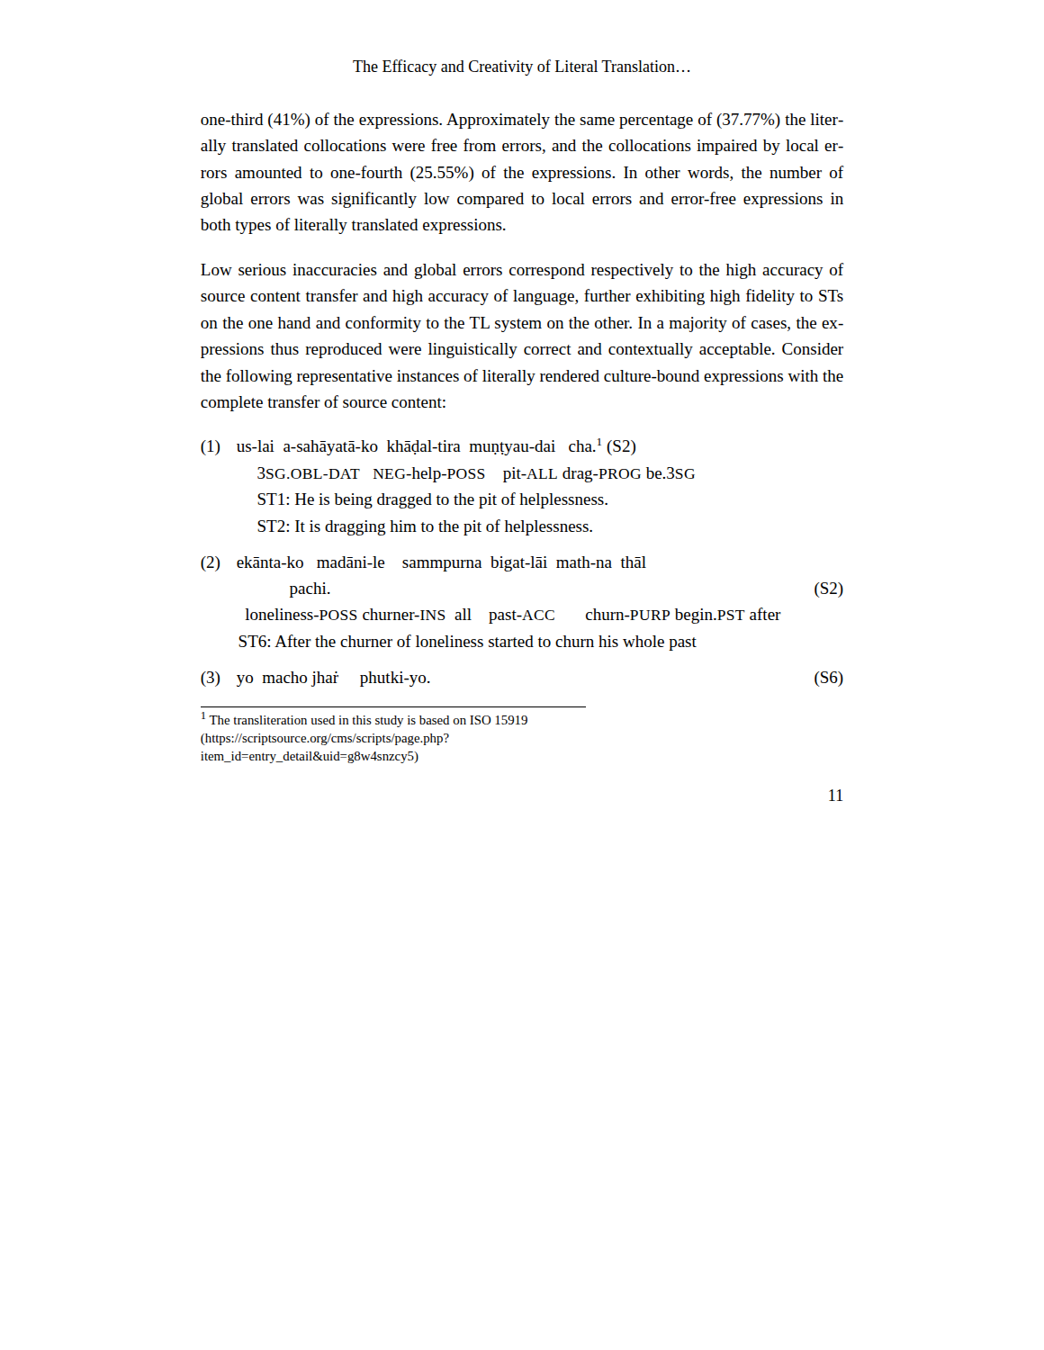The Efficacy and Creativity of Literal Translation…
one-third (41%) of the expressions. Approximately the same percentage of (37.77%) the literally translated collocations were free from errors, and the collocations impaired by local errors amounted to one-fourth (25.55%) of the expressions. In other words, the number of global errors was significantly low compared to local errors and error-free expressions in both types of literally translated expressions.
Low serious inaccuracies and global errors correspond respectively to the high accuracy of source content transfer and high accuracy of language, further exhibiting high fidelity to STs on the one hand and conformity to the TL system on the other. In a majority of cases, the expressions thus reproduced were linguistically correct and contextually acceptable. Consider the following representative instances of literally rendered culture-bound expressions with the complete transfer of source content:
(1) us-lai a-sahāyatā-ko khāḍal-tira muṇṭyau-dai cha.1 (S2) 3SG.OBL-DAT NEG-help-POSS pit-ALL drag-PROG be.3SG ST1: He is being dragged to the pit of helplessness. ST2: It is dragging him to the pit of helplessness.
(2) ekānta-ko madāni-le sammpurna bigat-lāi math-na thāl pachi.(S2) loneliness-POSS churner-INS all past-ACC churn-PURP begin.PST after ST6: After the churner of loneliness started to churn his whole past
(3) yo macho jhaṙ phutki-yo.(S6)
1 The transliteration used in this study is based on ISO 15919 (https://scriptsource.org/cms/scripts/page.php?item_id=entry_detail&uid=g8w4snzcy5)
11